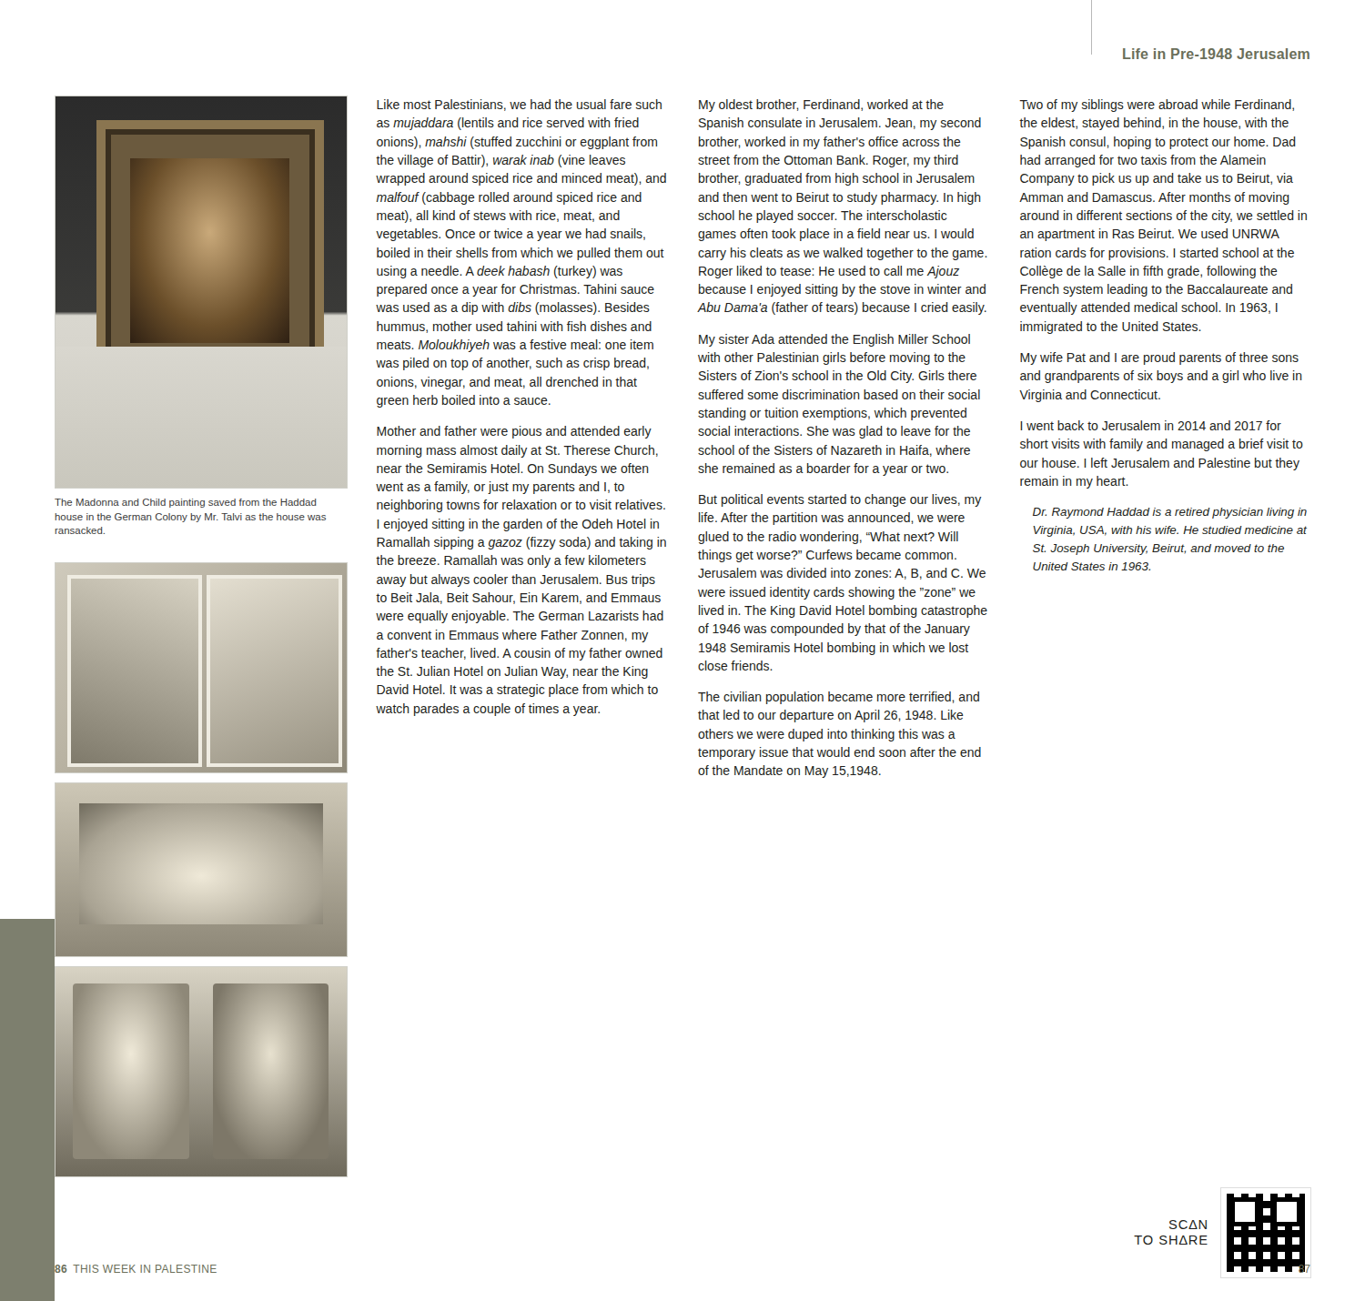Life in Pre-1948 Jerusalem
The Madonna and Child painting saved from the Haddad house in the German Colony by Mr. Talvi as the house was ransacked.
Like most Palestinians, we had the usual fare such as mujaddara (lentils and rice served with fried onions), mahshi (stuffed zucchini or eggplant from the village of Battir), warak inab (vine leaves wrapped around spiced rice and minced meat), and malfouf (cabbage rolled around spiced rice and meat), all kind of stews with rice, meat, and vegetables. Once or twice a year we had snails, boiled in their shells from which we pulled them out using a needle. A deek habash (turkey) was prepared once a year for Christmas. Tahini sauce was used as a dip with dibs (molasses). Besides hummus, mother used tahini with fish dishes and meats. Moloukhiyeh was a festive meal: one item was piled on top of another, such as crisp bread, onions, vinegar, and meat, all drenched in that green herb boiled into a sauce.
Mother and father were pious and attended early morning mass almost daily at St. Therese Church, near the Semiramis Hotel. On Sundays we often went as a family, or just my parents and I, to neighboring towns for relaxation or to visit relatives. I enjoyed sitting in the garden of the Odeh Hotel in Ramallah sipping a gazoz (fizzy soda) and taking in the breeze. Ramallah was only a few kilometers away but always cooler than Jerusalem. Bus trips to Beit Jala, Beit Sahour, Ein Karem, and Emmaus were equally enjoyable. The German Lazarists had a convent in Emmaus where Father Zonnen, my father's teacher, lived. A cousin of my father owned the St. Julian Hotel on Julian Way, near the King David Hotel. It was a strategic place from which to watch parades a couple of times a year.
My oldest brother, Ferdinand, worked at the Spanish consulate in Jerusalem. Jean, my second brother, worked in my father's office across the street from the Ottoman Bank. Roger, my third brother, graduated from high school in Jerusalem and then went to Beirut to study pharmacy. In high school he played soccer. The interscholastic games often took place in a field near us. I would carry his cleats as we walked together to the game. Roger liked to tease: He used to call me Ajouz because I enjoyed sitting by the stove in winter and Abu Dama'a (father of tears) because I cried easily.
My sister Ada attended the English Miller School with other Palestinian girls before moving to the Sisters of Zion's school in the Old City. Girls there suffered some discrimination based on their social standing or tuition exemptions, which prevented social interactions. She was glad to leave for the school of the Sisters of Nazareth in Haifa, where she remained as a boarder for a year or two.
But political events started to change our lives, my life. After the partition was announced, we were glued to the radio wondering, “What next? Will things get worse?” Curfews became common. Jerusalem was divided into zones: A, B, and C. We were issued identity cards showing the ”zone” we lived in. The King David Hotel bombing catastrophe of 1946 was compounded by that of the January 1948 Semiramis Hotel bombing in which we lost close friends.
The civilian population became more terrified, and that led to our departure on April 26, 1948. Like others we were duped into thinking this was a temporary issue that would end soon after the end of the Mandate on May 15,1948.
Two of my siblings were abroad while Ferdinand, the eldest, stayed behind, in the house, with the Spanish consul, hoping to protect our home. Dad had arranged for two taxis from the Alamein Company to pick us up and take us to Beirut, via Amman and Damascus. After months of moving around in different sections of the city, we settled in an apartment in Ras Beirut. We used UNRWA ration cards for provisions. I started school at the Collège de la Salle in fifth grade, following the French system leading to the Baccalaureate and eventually attended medical school. In 1963, I immigrated to the United States.
My wife Pat and I are proud parents of three sons and grandparents of six boys and a girl who live in Virginia and Connecticut.
I went back to Jerusalem in 2014 and 2017 for short visits with family and managed a brief visit to our house. I left Jerusalem and Palestine but they remain in my heart.
Dr. Raymond Haddad is a retired physician living in Virginia, USA, with his wife. He studied medicine at St. Joseph University, Beirut, and moved to the United States in 1963.
86 THIS WEEK IN PALESTINE
SC∆N
TO SH∆RE
87